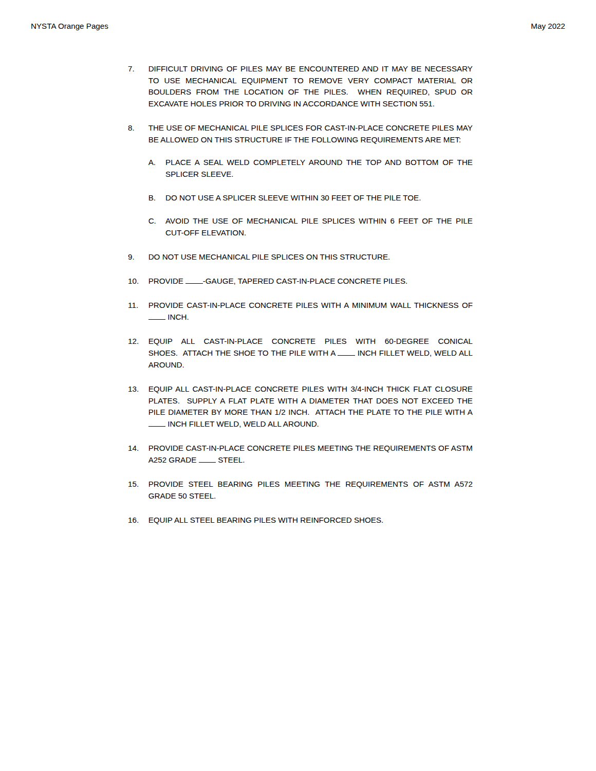NYSTA Orange Pages May 2022
Difficult driving of piles may be encountered and it may be necessary to use mechanical equipment to remove very compact material or boulders from the location of the piles. When required, spud or excavate holes prior to driving in accordance with Section 551.
The use of mechanical pile splices for cast-in-place concrete piles may be allowed on this structure if the following requirements are met:
Place a seal weld completely around the top and bottom of the splicer sleeve.
Do not use a splicer sleeve within 30 feet of the pile toe.
Avoid the use of mechanical pile splices within 6 feet of the pile cut-off elevation.
Do not use mechanical pile splices on this structure.
Provide -gauge, tapered cast-in-place concrete piles.
Provide cast-in-place concrete piles with a minimum wall thickness of inch.
Equip all cast-in-place concrete piles with 60-degree conical shoes. Attach the shoe to the pile with a inch fillet weld, weld all around.
Equip all cast-in-place concrete piles with 3/4-inch thick flat closure plates. Supply a flat plate with a diameter that does not exceed the pile diameter by more than 1/2 inch. Attach the plate to the pile with a inch fillet weld, weld all around.
Provide cast-in-place concrete piles meeting the requirements of ASTM A252 Grade steel.
Provide steel bearing piles meeting the requirements of ASTM A572 Grade 50 steel.
Equip all steel bearing piles with reinforced shoes.